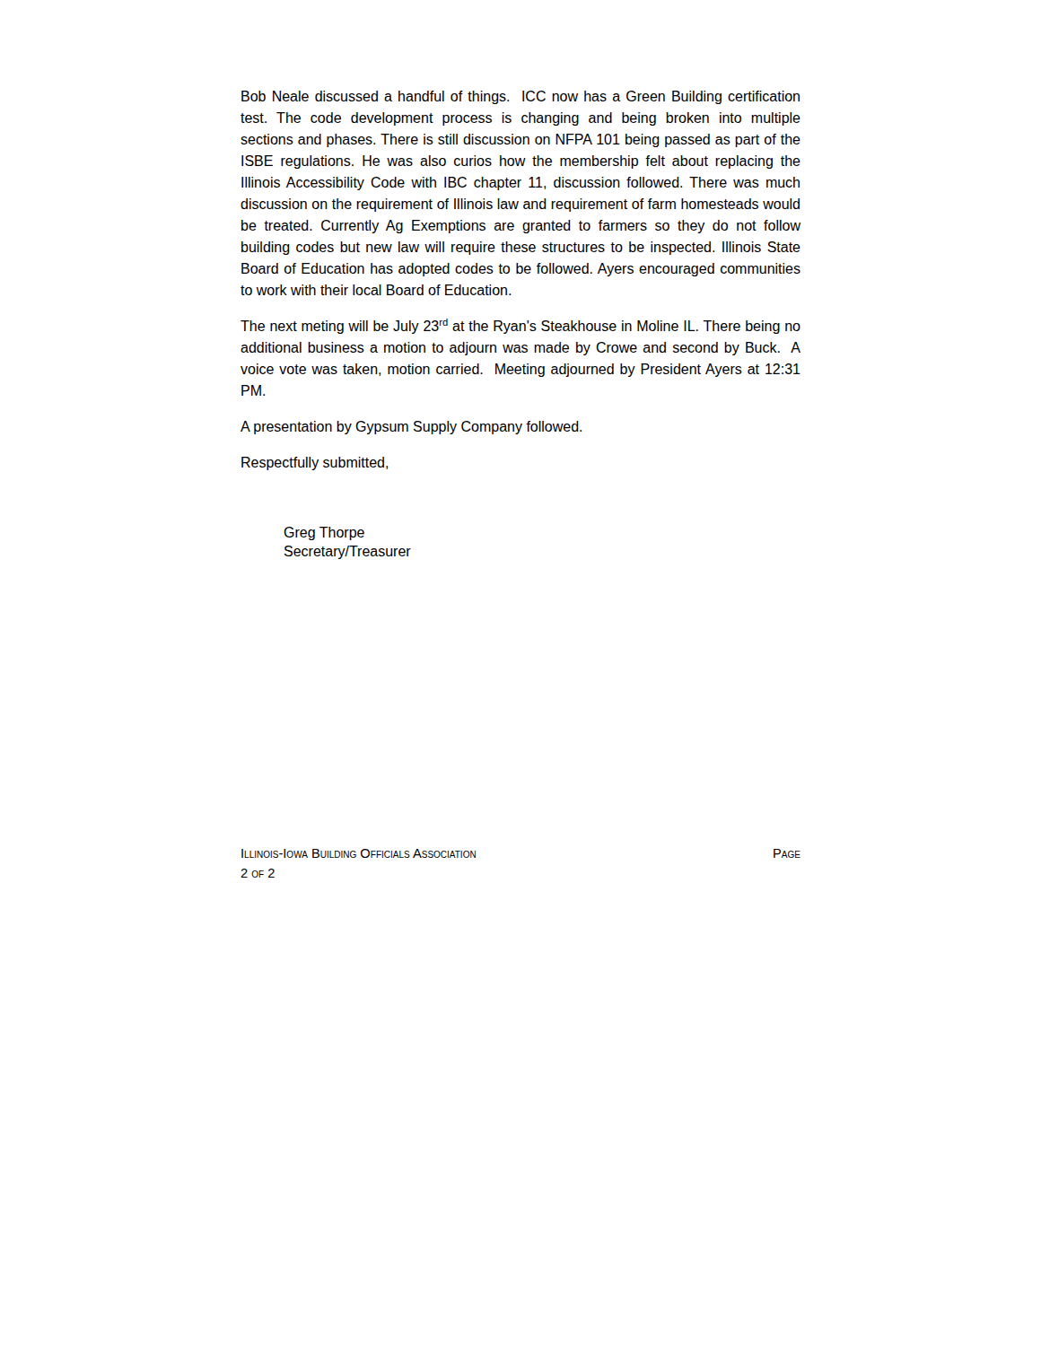Bob Neale discussed a handful of things. ICC now has a Green Building certification test. The code development process is changing and being broken into multiple sections and phases. There is still discussion on NFPA 101 being passed as part of the ISBE regulations. He was also curios how the membership felt about replacing the Illinois Accessibility Code with IBC chapter 11, discussion followed. There was much discussion on the requirement of Illinois law and requirement of farm homesteads would be treated. Currently Ag Exemptions are granted to farmers so they do not follow building codes but new law will require these structures to be inspected. Illinois State Board of Education has adopted codes to be followed. Ayers encouraged communities to work with their local Board of Education.
The next meting will be July 23rd at the Ryan's Steakhouse in Moline IL. There being no additional business a motion to adjourn was made by Crowe and second by Buck. A voice vote was taken, motion carried. Meeting adjourned by President Ayers at 12:31 PM.
A presentation by Gypsum Supply Company followed.
Respectfully submitted,
Greg Thorpe
Secretary/Treasurer
Illinois-Iowa Building Officials Association
Page
2 of 2